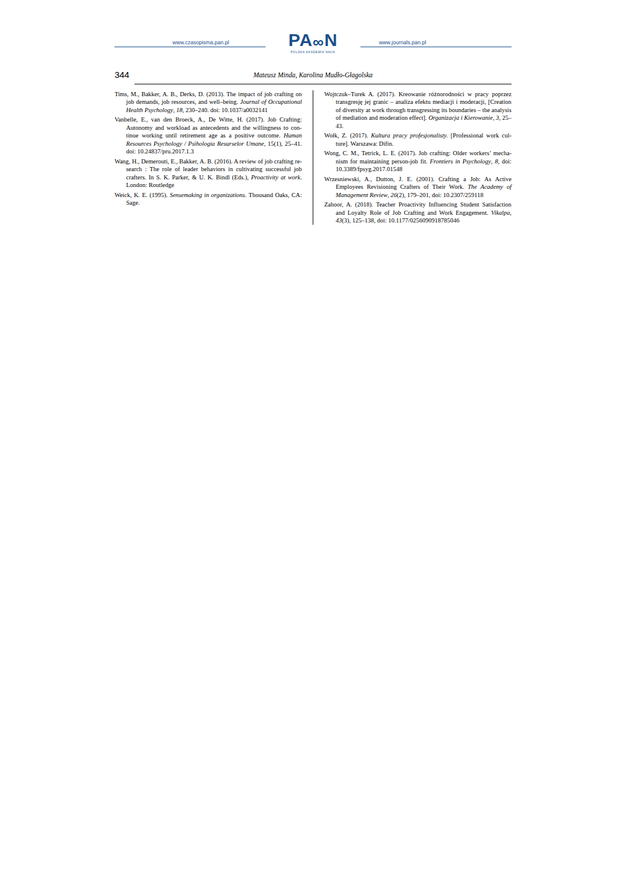www.czasopisma.pan.pl
www.journals.pan.pl
PA∞N
POLSKA AKADEMIA NAUK
344
Mateusz Minda, Karolina Mudło-Głagolska
Tims, M., Bakker, A. B., Derks, D. (2013). The impact of job crafting on job demands, job resources, and well–being. Journal of Occupational Health Psychology, 18, 230–240. doi: 10.1037/a0032141
Vanbelle, E., van den Broeck, A., De Witte, H. (2017). Job Crafting: Autonomy and workload as antecedents and the willingness to continue working until retirement age as a positive outcome. Human Resources Psychology / Psihologia Resurselor Umane, 15(1), 25–41. doi: 10.24837/pru.2017.1.3
Wang, H., Demerouti, E., Bakker, A. B. (2016). A review of job crafting research : The role of leader behaviors in cultivating successful job crafters. In S. K. Parker, & U. K. Bindl (Eds.), Proactivity at work. London: Routledge
Weick, K. E. (1995). Sensemaking in organizations. Thousand Oaks, CA: Sage.
Wojtczuk–Turek A. (2017). Kreowanie różnorodności w pracy poprzez transgresję jej granic – analiza efektu mediacji i moderacji, [Creation of diversity at work through transgressing its boundaries – the analysis of mediation and moderation effect]. Organizacja i Kierowanie, 3, 25–43.
Wołk, Z. (2017). Kultura pracy profesjonalisty. [Professional work culture]. Warszawa: Difin.
Wong, C. M., Tetrick, L. E. (2017). Job crafting: Older workers’ mechanism for maintaining person-job fit. Frontiers in Psychology, 8, doi: 10.3389/fpsyg.2017.01548
Wrzesniewski, A., Dutton, J. E. (2001). Crafting a Job: As Active Employees Revisioning Crafters of Their Work. The Academy of Management Review, 26(2), 179–201, doi: 10.2307/259118
Zahoor, A. (2018). Teacher Proactivity Influencing Student Satisfaction and Loyalty Role of Job Crafting and Work Engagement. Vikalpa, 43(3), 125–138, doi: 10.1177/0256090918785046